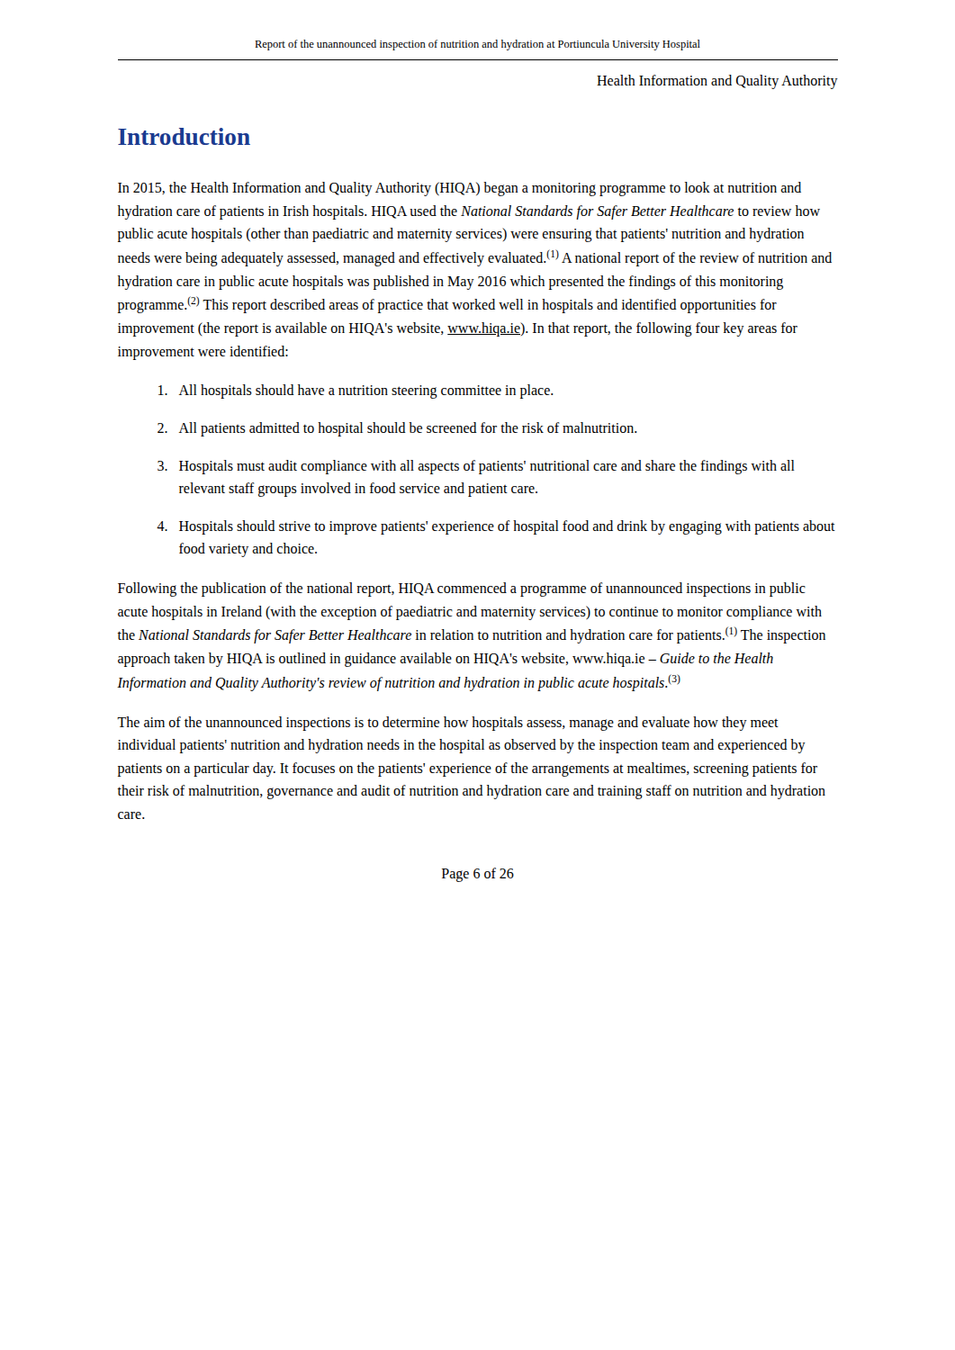Report of the unannounced inspection of nutrition and hydration at Portiuncula University Hospital
Health Information and Quality Authority
Introduction
In 2015, the Health Information and Quality Authority (HIQA) began a monitoring programme to look at nutrition and hydration care of patients in Irish hospitals. HIQA used the National Standards for Safer Better Healthcare to review how public acute hospitals (other than paediatric and maternity services) were ensuring that patients' nutrition and hydration needs were being adequately assessed, managed and effectively evaluated.(1) A national report of the review of nutrition and hydration care in public acute hospitals was published in May 2016 which presented the findings of this monitoring programme.(2) This report described areas of practice that worked well in hospitals and identified opportunities for improvement (the report is available on HIQA's website, www.hiqa.ie). In that report, the following four key areas for improvement were identified:
All hospitals should have a nutrition steering committee in place.
All patients admitted to hospital should be screened for the risk of malnutrition.
Hospitals must audit compliance with all aspects of patients' nutritional care and share the findings with all relevant staff groups involved in food service and patient care.
Hospitals should strive to improve patients' experience of hospital food and drink by engaging with patients about food variety and choice.
Following the publication of the national report, HIQA commenced a programme of unannounced inspections in public acute hospitals in Ireland (with the exception of paediatric and maternity services) to continue to monitor compliance with the National Standards for Safer Better Healthcare in relation to nutrition and hydration care for patients.(1) The inspection approach taken by HIQA is outlined in guidance available on HIQA's website, www.hiqa.ie – Guide to the Health Information and Quality Authority's review of nutrition and hydration in public acute hospitals.(3)
The aim of the unannounced inspections is to determine how hospitals assess, manage and evaluate how they meet individual patients' nutrition and hydration needs in the hospital as observed by the inspection team and experienced by patients on a particular day. It focuses on the patients' experience of the arrangements at mealtimes, screening patients for their risk of malnutrition, governance and audit of nutrition and hydration care and training staff on nutrition and hydration care.
Page 6 of 26